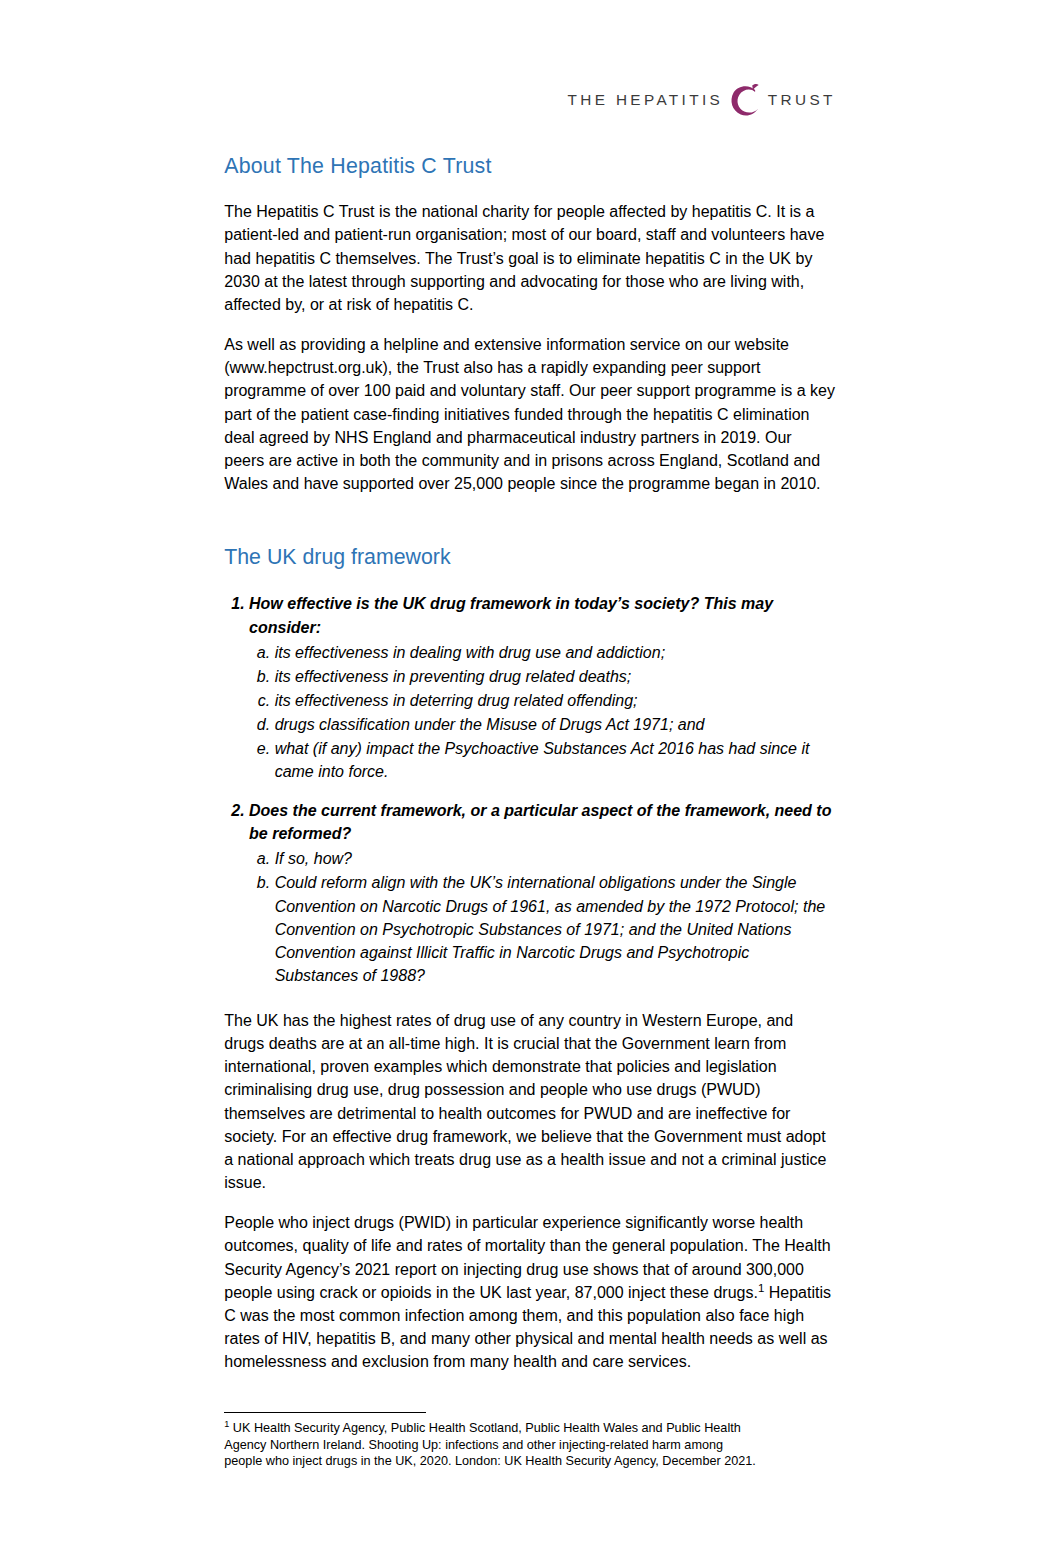THE HEPATITIS TRUST
About The Hepatitis C Trust
The Hepatitis C Trust is the national charity for people affected by hepatitis C. It is a patient-led and patient-run organisation; most of our board, staff and volunteers have had hepatitis C themselves. The Trust’s goal is to eliminate hepatitis C in the UK by 2030 at the latest through supporting and advocating for those who are living with, affected by, or at risk of hepatitis C.
As well as providing a helpline and extensive information service on our website (www.hepctrust.org.uk), the Trust also has a rapidly expanding peer support programme of over 100 paid and voluntary staff. Our peer support programme is a key part of the patient case-finding initiatives funded through the hepatitis C elimination deal agreed by NHS England and pharmaceutical industry partners in 2019. Our peers are active in both the community and in prisons across England, Scotland and Wales and have supported over 25,000 people since the programme began in 2010.
The UK drug framework
How effective is the UK drug framework in today’s society? This may consider:
its effectiveness in dealing with drug use and addiction;
its effectiveness in preventing drug related deaths;
its effectiveness in deterring drug related offending;
drugs classification under the Misuse of Drugs Act 1971; and
what (if any) impact the Psychoactive Substances Act 2016 has had since it came into force.
Does the current framework, or a particular aspect of the framework, need to be reformed?
If so, how?
Could reform align with the UK’s international obligations under the Single Convention on Narcotic Drugs of 1961, as amended by the 1972 Protocol; the Convention on Psychotropic Substances of 1971; and the United Nations Convention against Illicit Traffic in Narcotic Drugs and Psychotropic Substances of 1988?
The UK has the highest rates of drug use of any country in Western Europe, and drugs deaths are at an all-time high. It is crucial that the Government learn from international, proven examples which demonstrate that policies and legislation criminalising drug use, drug possession and people who use drugs (PWUD) themselves are detrimental to health outcomes for PWUD and are ineffective for society. For an effective drug framework, we believe that the Government must adopt a national approach which treats drug use as a health issue and not a criminal justice issue.
People who inject drugs (PWID) in particular experience significantly worse health outcomes, quality of life and rates of mortality than the general population. The Health Security Agency’s 2021 report on injecting drug use shows that of around 300,000 people using crack or opioids in the UK last year, 87,000 inject these drugs.1 Hepatitis C was the most common infection among them, and this population also face high rates of HIV, hepatitis B, and many other physical and mental health needs as well as homelessness and exclusion from many health and care services.
1 UK Health Security Agency, Public Health Scotland, Public Health Wales and Public Health
Agency Northern Ireland. Shooting Up: infections and other injecting-related harm among
people who inject drugs in the UK, 2020. London: UK Health Security Agency, December 2021.